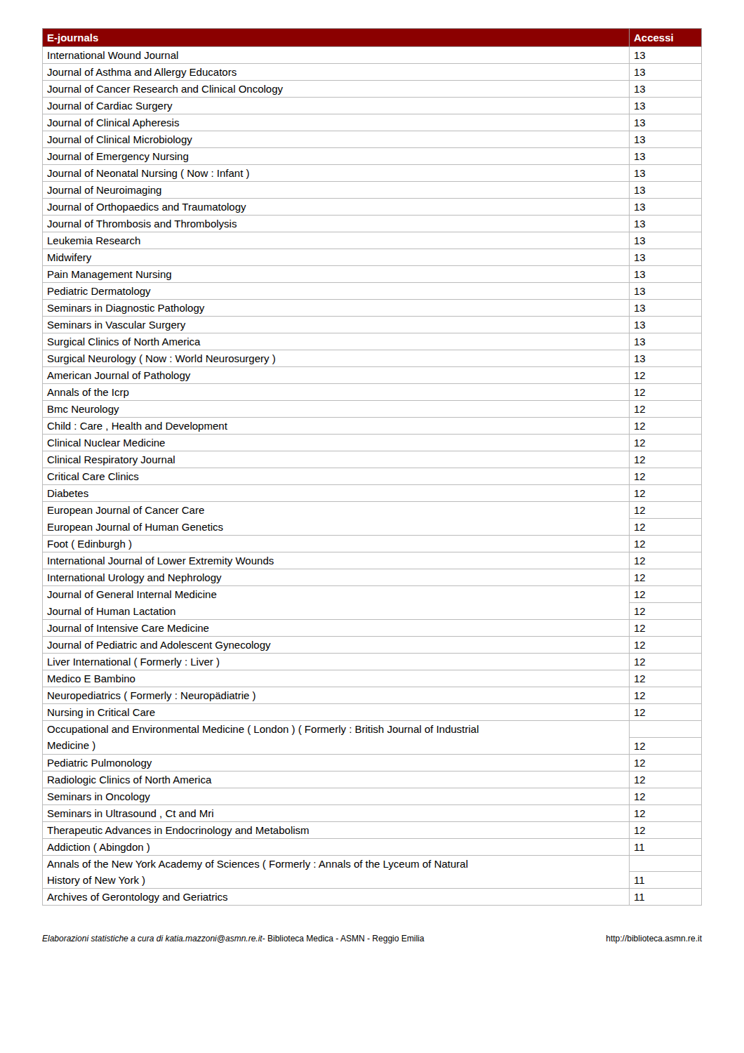| E-journals | Accessi |
| --- | --- |
| International Wound Journal | 13 |
| Journal of Asthma and Allergy Educators | 13 |
| Journal of Cancer Research and Clinical Oncology | 13 |
| Journal of Cardiac Surgery | 13 |
| Journal of Clinical Apheresis | 13 |
| Journal of Clinical Microbiology | 13 |
| Journal of Emergency Nursing | 13 |
| Journal of Neonatal Nursing ( Now : Infant ) | 13 |
| Journal of Neuroimaging | 13 |
| Journal of Orthopaedics and Traumatology | 13 |
| Journal of Thrombosis and Thrombolysis | 13 |
| Leukemia Research | 13 |
| Midwifery | 13 |
| Pain Management Nursing | 13 |
| Pediatric Dermatology | 13 |
| Seminars in Diagnostic Pathology | 13 |
| Seminars in Vascular Surgery | 13 |
| Surgical Clinics of North America | 13 |
| Surgical Neurology ( Now : World Neurosurgery ) | 13 |
| American Journal of Pathology | 12 |
| Annals of the Icrp | 12 |
| Bmc Neurology | 12 |
| Child : Care , Health and Development | 12 |
| Clinical Nuclear Medicine | 12 |
| Clinical Respiratory Journal | 12 |
| Critical Care Clinics | 12 |
| Diabetes | 12 |
| European Journal of Cancer Care | 12 |
| European Journal of Human Genetics | 12 |
| Foot ( Edinburgh ) | 12 |
| International Journal of Lower Extremity Wounds | 12 |
| International Urology and Nephrology | 12 |
| Journal of General Internal Medicine | 12 |
| Journal of Human Lactation | 12 |
| Journal of Intensive Care Medicine | 12 |
| Journal of Pediatric and Adolescent Gynecology | 12 |
| Liver International ( Formerly : Liver ) | 12 |
| Medico E Bambino | 12 |
| Neuropediatrics ( Formerly : Neuropädiatrie ) | 12 |
| Nursing in Critical Care | 12 |
| Occupational and Environmental Medicine ( London ) ( Formerly : British Journal of Industrial | |
| Medicine ) | 12 |
| Pediatric Pulmonology | 12 |
| Radiologic Clinics of North America | 12 |
| Seminars in Oncology | 12 |
| Seminars in Ultrasound , Ct and Mri | 12 |
| Therapeutic Advances in Endocrinology and Metabolism | 12 |
| Addiction ( Abingdon ) | 11 |
| Annals of the New York Academy of Sciences ( Formerly : Annals of the Lyceum of Natural | |
| History of New York ) | 11 |
| Archives of Gerontology and Geriatrics | 11 |
Elaborazioni statistiche a cura di katia.mazzoni@asmn.re.it- Biblioteca Medica - ASMN - Reggio Emilia
http://biblioteca.asmn.re.it